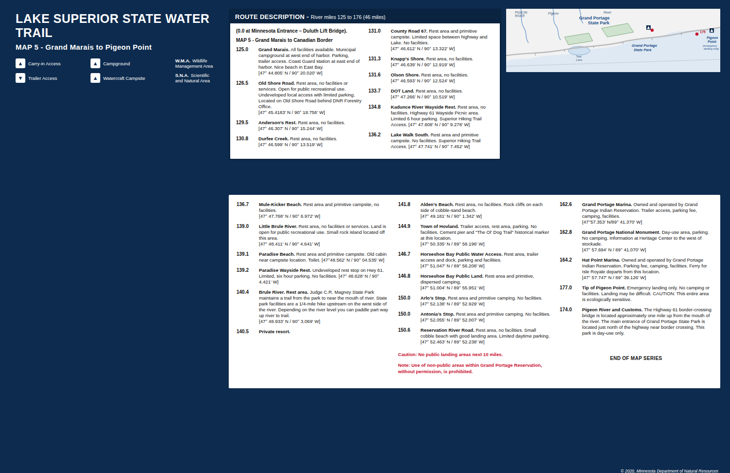LAKE SUPERIOR STATE WATER TRAIL
MAP 5 - Grand Marais to Pigeon Point
▲Carry-in Access
▲Campground
W.M.A. Wildlife Management Area
▼Trailer Access
▲Watercraft Campsite
S.N.A. Scientific and Natural Area
ROUTE DESCRIPTION - River miles 125 to 176 (46 miles)
(0.0 at Minnesota Entrance – Duluth Lift Bridge).
MAP 5 - Grand Marais to Canadian Border
125.0
Grand Marais. All facilities available. Municipal campground at west end of harbor. Parking, trailer access. Coast Guard station at east end of harbor. Nice beach in East Bay.
[47° 44.805' N / 90° 20.020' W]
126.5
Old Shore Road. Rest area, no facilities or services. Open for public recreational use. Undeveloped local access with limited parking. Located on Old Shore Road behind DNR Forestry Office.
[47° 45.4183' N / 90° 18.756' W]
129.5
Anderson’s Rest. Rest area, no facilities.
[47° 46.307' N / 90° 15.244' W]
130.8
Durfee Creek. Rest area, no facilities.
[47° 46.599' N / 90° 13.519' W]
131.0
County Road 67. Rest area and primitive campsite. Limited space between highway and Lake. No facilities.
[47° 46.612' N / 90° 13.322' W]
131.3
Knapp’s Shore. Rest area, no facilities.
[47° 46.639' N / 90° 12.919' W]
131.6
Olson Shore. Rest area, no facilities.
[47° 46.593' N / 90° 12.524' W]
133.7
DOT Land. Rest area, no facilities.
[47° 47.266' N / 90° 10.519' W]
134.8
Kadunce River Wayside Rest. Rest area, no facilities. Highway 61 Wayside Picnic area. Limited 6 hour parking. Superior Hiking Trail Access. [47° 47.608' N / 90° 9.278' W]
136.2
Lake Walk South. Rest area and primitive campsite. No facilities. Superior Hiking Trail Access. [47° 47.741' N / 90° 7.452' W]
Teal Lake PIGEON RIVER Pigeon River Grand Portage State Park Grand Portage State Park 175 Pigeon Point (emergency landing only)
136.7
Mule-Kicker Beach. Rest area and primitive campsite, no facilities.
[47° 47.768' N / 90° 6.972' W]
139.0
Little Brule River. Rest area, no facilities or services. Land is open for public recreational use. Small rock island located off this area.
[47° 48.411' N / 90° 4.641' W]
139.1
Paradise Beach. Rest area and primitive campsite. Old cabin near campsite location. Toilet. [47°48.562' N / 90° 04.535' W]
139.2
Paradise Wayside Rest. Undeveloped rest stop on Hwy 61. Limited, six hour parking. No facilities. [47° 48.628' N / 90° 4.421' W]
140.4
Brule River. Rest area. Judge C.R. Magney State Park maintains a trail from the park to near the mouth of river. State park facilities are a 1/4-mile hike upstream on the west side of the river. Depending on the river level you can paddle part way up river to trail.
[47° 48.933' N / 90° 3.069' W]
140.5
Private resort.
141.8
Alden’s Beach. Rest area, no facilities. Rock cliffs on each side of cobble-sand beach.
[47° 49.181' N / 90° 1.342' W]
144.9
Town of Hovland. Trailer access, rest area, parking. No facilities. Cement pier and “The Ol’ Dog Trail” historical marker at this location.
[47° 50.335' N / 89° 58.196' W]
146.7
Horseshoe Bay Public Water Access. Rest area, trailer access and dock, parking and facilities.
[47° 51.047' N / 89° 56.208' W]
146.8
Horseshoe Bay Public Land. Rest area and primitive, dispersed camping.
[47° 51.004' N / 89° 55.951' W]
150.0
Arlo’s Stop. Rest area and primitive camping. No facilities.
[47° 52.138' N / 89° 52.929' W]
150.0
Antonia’s Stop. Rest area and primitive camping. No facilities.
[47° 52.055' N / 89° 52.007' W]
150.6
Reservation River Road. Rest area, no facilities. Small cobble beach with good landing area. Limited daytime parking.
[47° 52.463' N / 89° 52.238' W]
Caution: No public landing areas next 10 miles.
Note: Use of non-public areas within Grand Portage Reservation, without permission, is prohibited.
162.6
Grand Portage Marina. Owned and operated by Grand Portage Indian Reservation. Trailer access, parking fee, camping, facilities.
[47°57.353' N/89° 41.370' W]
162.8
Grand Portage National Monument. Day-use area, parking. No camping. Information at Heritage Center to the west of stockade.
[47° 57.694' N / 89° 41.070' W]
164.2
Hat Point Marina. Owned and operated by Grand Portage Indian Reservation. Parking fee, camping, facilities. Ferry for Isle Royale departs from this location.
[47° 57.747' N / 89° 39.126' W]
177.0
Tip of Pigeon Point. Emergency landing only. No camping or facilities. Landing may be difficult. CAUTION: This entire area is ecologically sensitive.
174.0
Pigeon River and Customs. The Highway 61 border-crossing bridge is located approximately one mile up from the mouth of the river. The main entrance of Grand Portage State Park is located just north of the highway near border crossing. This park is day-use only.
END OF MAP SERIES
© 2020, Minnesota Department of Natural Resources